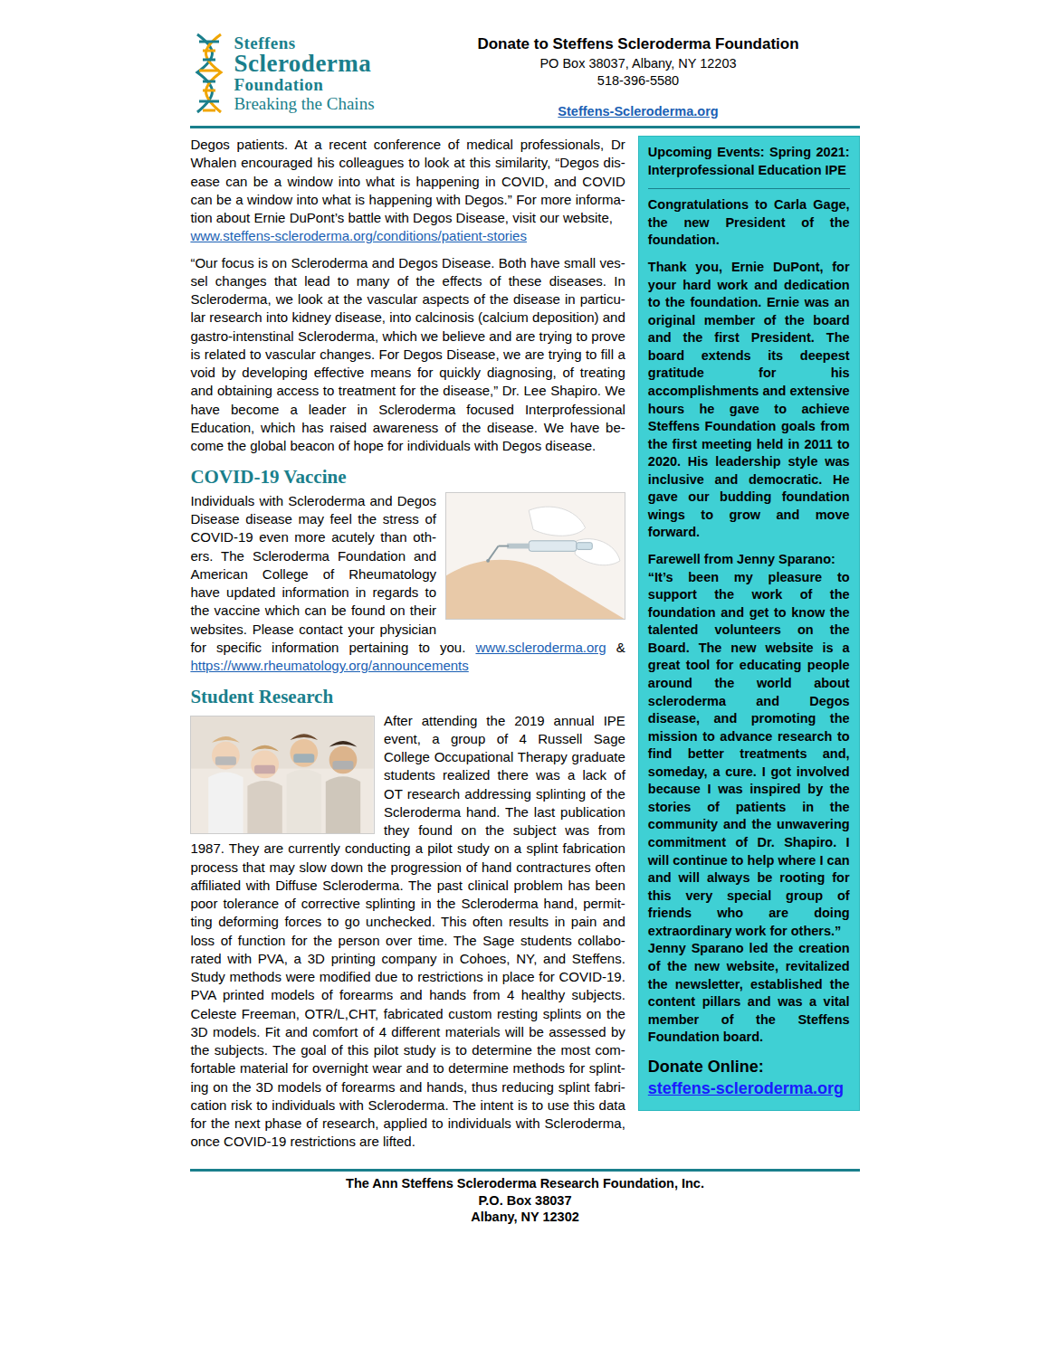Steffens
Scleroderma
Foundation
Breaking the Chains
Donate to Steffens Scleroderma Foundation
PO Box 38037, Albany, NY 12203
518-396-5580
Steffens-Scleroderma.org
Degos patients. At a recent conference of medical professionals, Dr Whalen encouraged his colleagues to look at this similarity, “Degos disease can be a window into what is happening in COVID, and COVID can be a window into what is happening with Degos.” For more information about Ernie DuPont’s battle with Degos Disease, visit our website,
www.steffens-scleroderma.org/conditions/patient-stories
“Our focus is on Scleroderma and Degos Disease. Both have small vessel changes that lead to many of the effects of these diseases. In Scleroderma, we look at the vascular aspects of the disease in particular research into kidney disease, into calcinosis (calcium deposition) and gastro-intenstinal Scleroderma, which we believe and are trying to prove is related to vascular changes. For Degos Disease, we are trying to fill a void by developing effective means for quickly diagnosing, of treating and obtaining access to treatment for the disease,” Dr. Lee Shapiro. We have become a leader in Scleroderma focused Interprofessional Education, which has raised awareness of the disease. We have become the global beacon of hope for individuals with Degos disease.
COVID-19 Vaccine
Individuals with Scleroderma and Degos Disease disease may feel the stress of COVID-19 even more acutely than others. The Scleroderma Foundation and American College of Rheumatology have updated information in regards to the vaccine which can be found on their websites. Please contact your physician for specific information pertaining to you. www.scleroderma.org & https://www.rheumatology.org/announcements
Student Research
After attending the 2019 annual IPE event, a group of 4 Russell Sage College Occupational Therapy graduate students realized there was a lack of OT research addressing splinting of the Scleroderma hand. The last publication they found on the subject was from 1987. They are currently conducting a pilot study on a splint fabrication process that may slow down the progression of hand contractures often affiliated with Diffuse Scleroderma. The past clinical problem has been poor tolerance of corrective splinting in the Scleroderma hand, permitting deforming forces to go unchecked. This often results in pain and loss of function for the person over time. The Sage students collaborated with PVA, a 3D printing company in Cohoes, NY, and Steffens. Study methods were modified due to restrictions in place for COVID-19. PVA printed models of forearms and hands from 4 healthy subjects. Celeste Freeman, OTR/L,CHT, fabricated custom resting splints on the 3D models. Fit and comfort of 4 different materials will be assessed by the subjects. The goal of this pilot study is to determine the most comfortable material for overnight wear and to determine methods for splinting on the 3D models of forearms and hands, thus reducing splint fabrication risk to individuals with Scleroderma. The intent is to use this data for the next phase of research, applied to individuals with Scleroderma, once COVID-19 restrictions are lifted.
Upcoming Events: Spring 2021: Interprofessional Education IPE
Congratulations to Carla Gage, the new President of the foundation.
Thank you, Ernie DuPont, for your hard work and dedication to the foundation. Ernie was an original member of the board and the first President. The board extends its deepest gratitude for his accomplishments and extensive hours he gave to achieve Steffens Foundation goals from the first meeting held in 2011 to 2020. His leadership style was inclusive and democratic. He gave our budding foundation wings to grow and move forward.
Farewell from Jenny Sparano:
“It’s been my pleasure to support the work of the foundation and get to know the talented volunteers on the Board. The new website is a great tool for educating people around the world about scleroderma and Degos disease, and promoting the mission to advance research to find better treatments and, someday, a cure. I got involved because I was inspired by the stories of patients in the community and the unwavering commitment of Dr. Shapiro. I will continue to help where I can and will always be rooting for this very special group of friends who are doing extraordinary work for others.”
Jenny Sparano led the creation of the new website, revitalized the newsletter, established the content pillars and was a vital member of the Steffens Foundation board.
Donate Online:
steffens-scleroderma.org
The Ann Steffens Scleroderma Research Foundation, Inc.
P.O. Box 38037
Albany, NY 12302